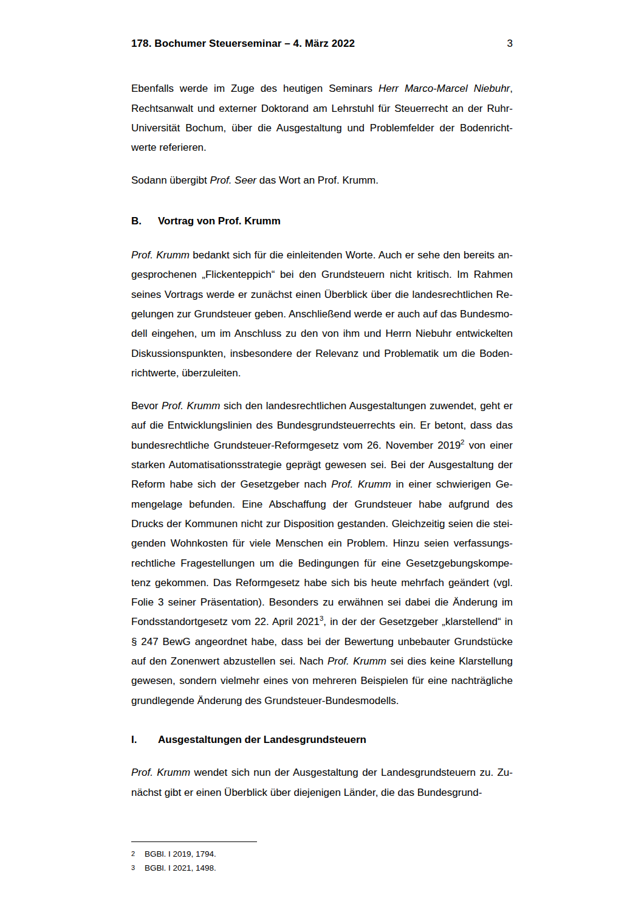178. Bochumer Steuerseminar – 4. März 2022 3
Ebenfalls werde im Zuge des heutigen Seminars Herr Marco-Marcel Niebuhr, Rechtsanwalt und externer Doktorand am Lehrstuhl für Steuerrecht an der Ruhr-Universität Bochum, über die Ausgestaltung und Problemfelder der Bodenrichtwerte referieren.
Sodann übergibt Prof. Seer das Wort an Prof. Krumm.
B. Vortrag von Prof. Krumm
Prof. Krumm bedankt sich für die einleitenden Worte. Auch er sehe den bereits angesprochenen „Flickenteppich“ bei den Grundsteuern nicht kritisch. Im Rahmen seines Vortrags werde er zunächst einen Überblick über die landesrechtlichen Regelungen zur Grundsteuer geben. Anschließend werde er auch auf das Bundesmodell eingehen, um im Anschluss zu den von ihm und Herrn Niebuhr entwickelten Diskussionspunkten, insbesondere der Relevanz und Problematik um die Bodenrichtwerte, überzuleiten.
Bevor Prof. Krumm sich den landesrechtlichen Ausgestaltungen zuwendet, geht er auf die Entwicklungslinien des Bundesgrundsteuerrechts ein. Er betont, dass das bundesrechtliche Grundsteuer-Reformgesetz vom 26. November 20192 von einer starken Automatisationsstrategie geprägt gewesen sei. Bei der Ausgestaltung der Reform habe sich der Gesetzgeber nach Prof. Krumm in einer schwierigen Gemengelage befunden. Eine Abschaffung der Grundsteuer habe aufgrund des Drucks der Kommunen nicht zur Disposition gestanden. Gleichzeitig seien die steigenden Wohnkosten für viele Menschen ein Problem. Hinzu seien verfassungsrechtliche Fragestellungen um die Bedingungen für eine Gesetzgebungskompetenz gekommen. Das Reformgesetz habe sich bis heute mehrfach geändert (vgl. Folie 3 seiner Präsentation). Besonders zu erwähnen sei dabei die Änderung im Fondsstandortgesetz vom 22. April 20213, in der der Gesetzgeber „klarstellend“ in § 247 BewG angeordnet habe, dass bei der Bewertung unbebauter Grundstücke auf den Zonenwert abzustellen sei. Nach Prof. Krumm sei dies keine Klarstellung gewesen, sondern vielmehr eines von mehreren Beispielen für eine nachträgliche grundlegende Änderung des Grundsteuer-Bundesmodells.
I. Ausgestaltungen der Landesgrundsteuern
Prof. Krumm wendet sich nun der Ausgestaltung der Landesgrundsteuern zu. Zunächst gibt er einen Überblick über diejenigen Länder, die das Bundesgrund-
2 BGBl. I 2019, 1794.
3 BGBl. I 2021, 1498.